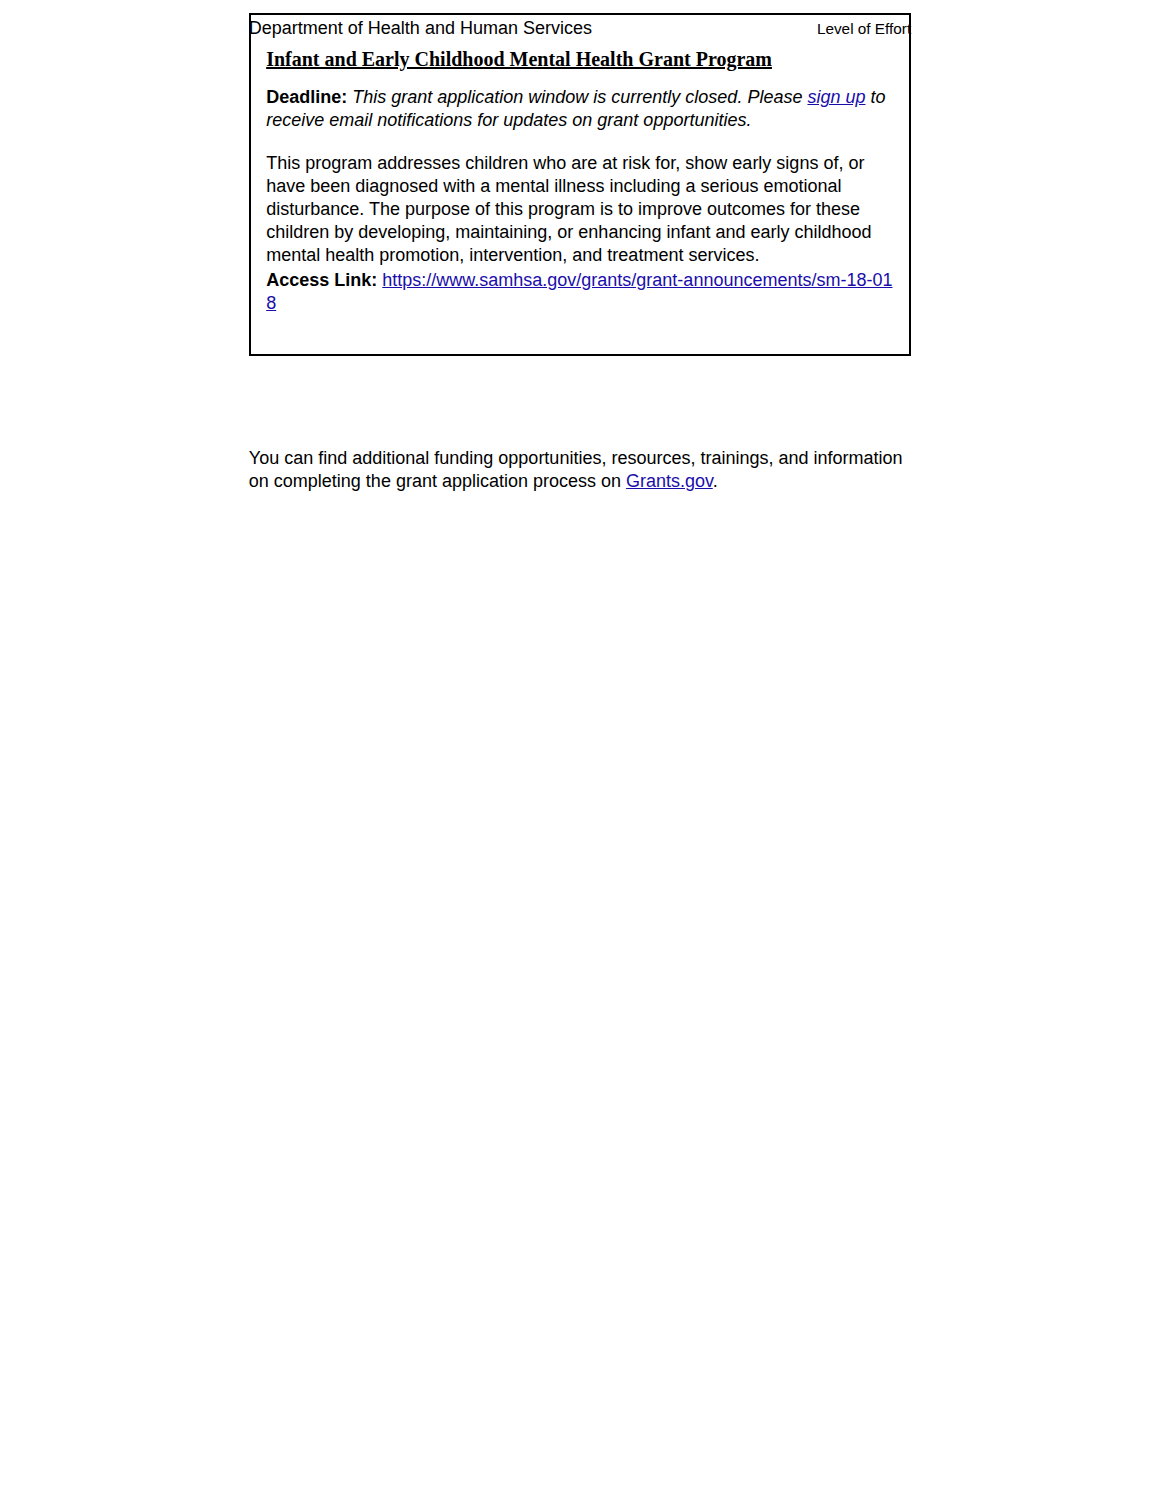Department of Health and Human Services
Level of Effort
Infant and Early Childhood Mental Health Grant Program
Deadline: This grant application window is currently closed. Please sign up to receive email notifications for updates on grant opportunities.
This program addresses children who are at risk for, show early signs of, or have been diagnosed with a mental illness including a serious emotional disturbance. The purpose of this program is to improve outcomes for these children by developing, maintaining, or enhancing infant and early childhood mental health promotion, intervention, and treatment services.
Access Link: https://www.samhsa.gov/grants/grant-announcements/sm-18-018
You can find additional funding opportunities, resources, trainings, and information on completing the grant application process on Grants.gov.